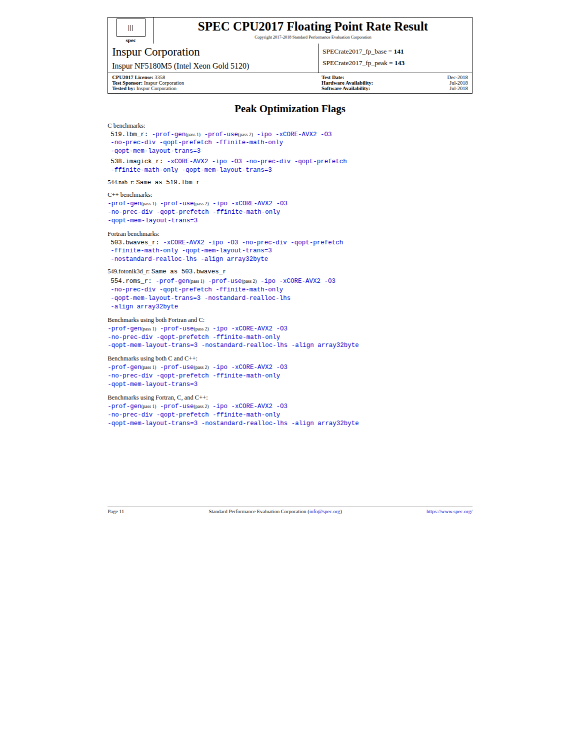|||
spec
SPEC CPU2017 Floating Point Rate Result
Copyright 2017-2018 Standard Performance Evaluation Corporation
Inspur Corporation
Inspur NF5180M5 (Intel Xeon Gold 5120)
SPECrate2017_fp_base = 141
SPECrate2017_fp_peak = 143
CPU2017 License: 3358
Test Sponsor: Inspur Corporation
Tested by: Inspur Corporation
Test Date: Dec-2018
Hardware Availability: Jul-2018
Software Availability: Jul-2018
Peak Optimization Flags
C benchmarks:
519.lbm_r: -prof-gen(pass 1) -prof-use(pass 2) -ipo -xCORE-AVX2 -O3 -no-prec-div -qopt-prefetch -ffinite-math-only -qopt-mem-layout-trans=3
538.imagick_r: -xCORE-AVX2 -ipo -O3 -no-prec-div -qopt-prefetch -ffinite-math-only -qopt-mem-layout-trans=3
544.nab_r: Same as 519.lbm_r
C++ benchmarks:
-prof-gen(pass 1) -prof-use(pass 2) -ipo -xCORE-AVX2 -O3 -no-prec-div -qopt-prefetch -ffinite-math-only -qopt-mem-layout-trans=3
Fortran benchmarks:
503.bwaves_r: -xCORE-AVX2 -ipo -O3 -no-prec-div -qopt-prefetch -ffinite-math-only -qopt-mem-layout-trans=3 -nostandard-realloc-lhs -align array32byte
549.fotonik3d_r: Same as 503.bwaves_r
554.roms_r: -prof-gen(pass 1) -prof-use(pass 2) -ipo -xCORE-AVX2 -O3 -no-prec-div -qopt-prefetch -ffinite-math-only -qopt-mem-layout-trans=3 -nostandard-realloc-lhs -align array32byte
Benchmarks using both Fortran and C:
-prof-gen(pass 1) -prof-use(pass 2) -ipo -xCORE-AVX2 -O3 -no-prec-div -qopt-prefetch -ffinite-math-only -qopt-mem-layout-trans=3 -nostandard-realloc-lhs -align array32byte
Benchmarks using both C and C++:
-prof-gen(pass 1) -prof-use(pass 2) -ipo -xCORE-AVX2 -O3 -no-prec-div -qopt-prefetch -ffinite-math-only -qopt-mem-layout-trans=3
Benchmarks using Fortran, C, and C++:
-prof-gen(pass 1) -prof-use(pass 2) -ipo -xCORE-AVX2 -O3 -no-prec-div -qopt-prefetch -ffinite-math-only -qopt-mem-layout-trans=3 -nostandard-realloc-lhs -align array32byte
Page 11
Standard Performance Evaluation Corporation (info@spec.org)
https://www.spec.org/